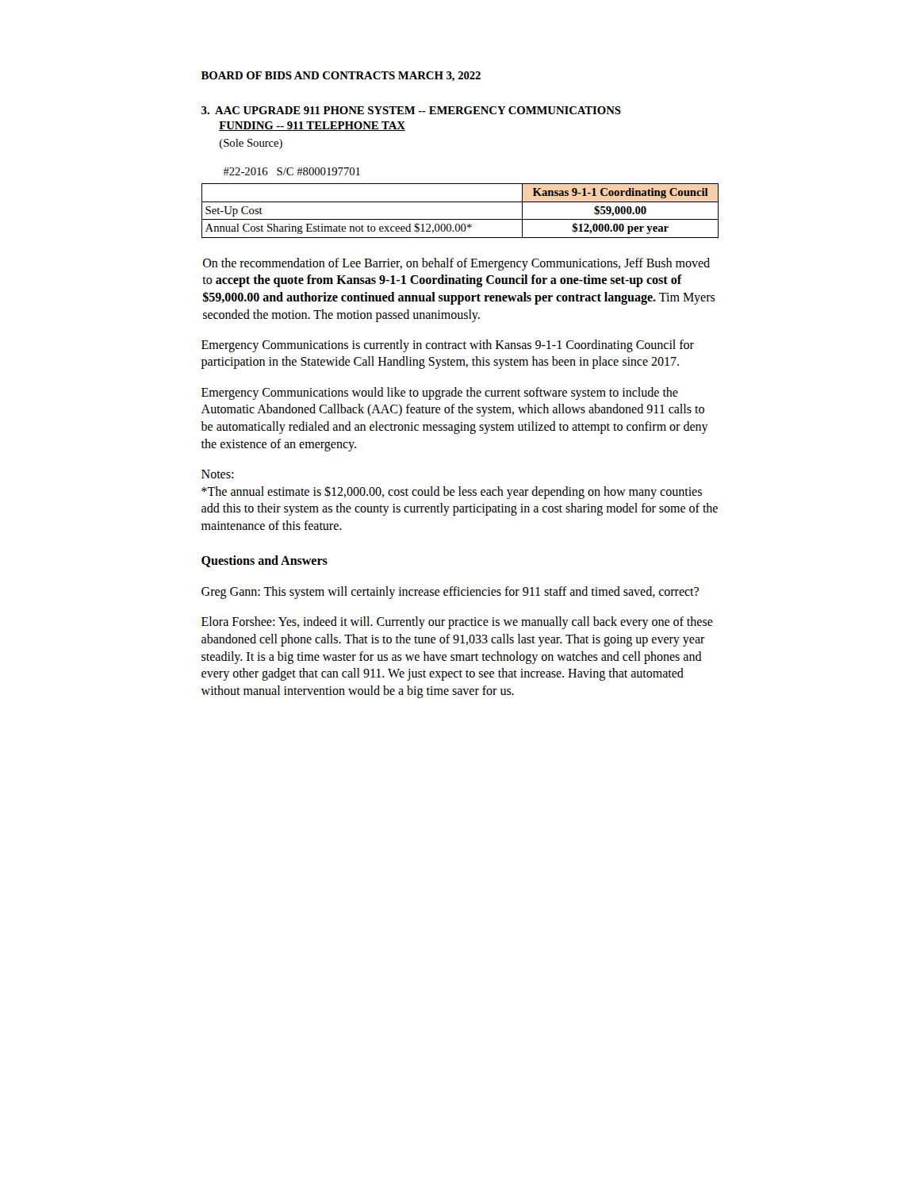BOARD OF BIDS AND CONTRACTS MARCH 3, 2022
3. AAC UPGRADE 911 PHONE SYSTEM -- EMERGENCY COMMUNICATIONS
FUNDING -- 911 TELEPHONE TAX
(Sole Source)
#22-2016 S/C #8000197701
| | Kansas 9-1-1 Coordinating Council |
| Set-Up Cost | $59,000.00 |
| Annual Cost Sharing Estimate not to exceed $12,000.00* | $12,000.00 per year |
On the recommendation of Lee Barrier, on behalf of Emergency Communications, Jeff Bush moved to accept the quote from Kansas 9-1-1 Coordinating Council for a one-time set-up cost of $59,000.00 and authorize continued annual support renewals per contract language. Tim Myers seconded the motion. The motion passed unanimously.
Emergency Communications is currently in contract with Kansas 9-1-1 Coordinating Council for participation in the Statewide Call Handling System, this system has been in place since 2017.
Emergency Communications would like to upgrade the current software system to include the Automatic Abandoned Callback (AAC) feature of the system, which allows abandoned 911 calls to be automatically redialed and an electronic messaging system utilized to attempt to confirm or deny the existence of an emergency.
Notes:
*The annual estimate is $12,000.00, cost could be less each year depending on how many counties add this to their system as the county is currently participating in a cost sharing model for some of the maintenance of this feature.
Questions and Answers
Greg Gann: This system will certainly increase efficiencies for 911 staff and timed saved, correct?
Elora Forshee: Yes, indeed it will. Currently our practice is we manually call back every one of these abandoned cell phone calls. That is to the tune of 91,033 calls last year. That is going up every year steadily. It is a big time waster for us as we have smart technology on watches and cell phones and every other gadget that can call 911. We just expect to see that increase. Having that automated without manual intervention would be a big time saver for us.